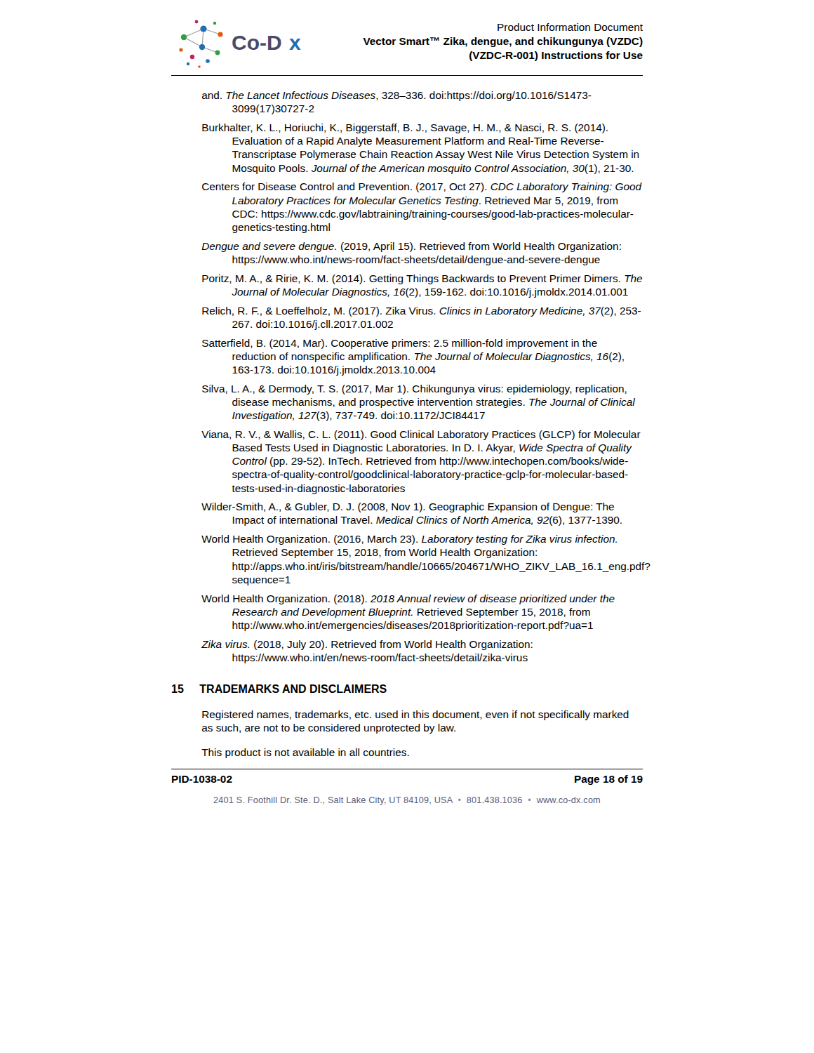Co-D x
Product Information Document
Vector Smart™ Zika, dengue, and chikungunya (VZDC)
(VZDC-R-001) Instructions for Use
and. The Lancet Infectious Diseases, 328–336. doi:https://doi.org/10.1016/S1473-3099(17)30727-2
Burkhalter, K. L., Horiuchi, K., Biggerstaff, B. J., Savage, H. M., & Nasci, R. S. (2014). Evaluation of a Rapid Analyte Measurement Platform and Real-Time Reverse-Transcriptase Polymerase Chain Reaction Assay West Nile Virus Detection System in Mosquito Pools. Journal of the American mosquito Control Association, 30(1), 21-30.
Centers for Disease Control and Prevention. (2017, Oct 27). CDC Laboratory Training: Good Laboratory Practices for Molecular Genetics Testing. Retrieved Mar 5, 2019, from CDC: https://www.cdc.gov/labtraining/training-courses/good-lab-practices-molecular-genetics-testing.html
Dengue and severe dengue. (2019, April 15). Retrieved from World Health Organization: https://www.who.int/news-room/fact-sheets/detail/dengue-and-severe-dengue
Poritz, M. A., & Ririe, K. M. (2014). Getting Things Backwards to Prevent Primer Dimers. The Journal of Molecular Diagnostics, 16(2), 159-162. doi:10.1016/j.jmoldx.2014.01.001
Relich, R. F., & Loeffelholz, M. (2017). Zika Virus. Clinics in Laboratory Medicine, 37(2), 253-267. doi:10.1016/j.cll.2017.01.002
Satterfield, B. (2014, Mar). Cooperative primers: 2.5 million-fold improvement in the reduction of nonspecific amplification. The Journal of Molecular Diagnostics, 16(2), 163-173. doi:10.1016/j.jmoldx.2013.10.004
Silva, L. A., & Dermody, T. S. (2017, Mar 1). Chikungunya virus: epidemiology, replication, disease mechanisms, and prospective intervention strategies. The Journal of Clinical Investigation, 127(3), 737-749. doi:10.1172/JCI84417
Viana, R. V., & Wallis, C. L. (2011). Good Clinical Laboratory Practices (GLCP) for Molecular Based Tests Used in Diagnostic Laboratories. In D. I. Akyar, Wide Spectra of Quality Control (pp. 29-52). InTech. Retrieved from http://www.intechopen.com/books/wide-spectra-of-quality-control/goodclinical-laboratory-practice-gclp-for-molecular-based-tests-used-in-diagnostic-laboratories
Wilder-Smith, A., & Gubler, D. J. (2008, Nov 1). Geographic Expansion of Dengue: The Impact of international Travel. Medical Clinics of North America, 92(6), 1377-1390.
World Health Organization. (2016, March 23). Laboratory testing for Zika virus infection. Retrieved September 15, 2018, from World Health Organization: http://apps.who.int/iris/bitstream/handle/10665/204671/WHO_ZIKV_LAB_16.1_eng.pdf?sequence=1
World Health Organization. (2018). 2018 Annual review of disease prioritized under the Research and Development Blueprint. Retrieved September 15, 2018, from http://www.who.int/emergencies/diseases/2018prioritization-report.pdf?ua=1
Zika virus. (2018, July 20). Retrieved from World Health Organization: https://www.who.int/en/news-room/fact-sheets/detail/zika-virus
15 TRADEMARKS AND DISCLAIMERS
Registered names, trademarks, etc. used in this document, even if not specifically marked as such, are not to be considered unprotected by law.
This product is not available in all countries.
PID-1038-02
Page 18 of 19
2401 S. Foothill Dr. Ste. D., Salt Lake City, UT 84109, USA • 801.438.1036 • www.co-dx.com